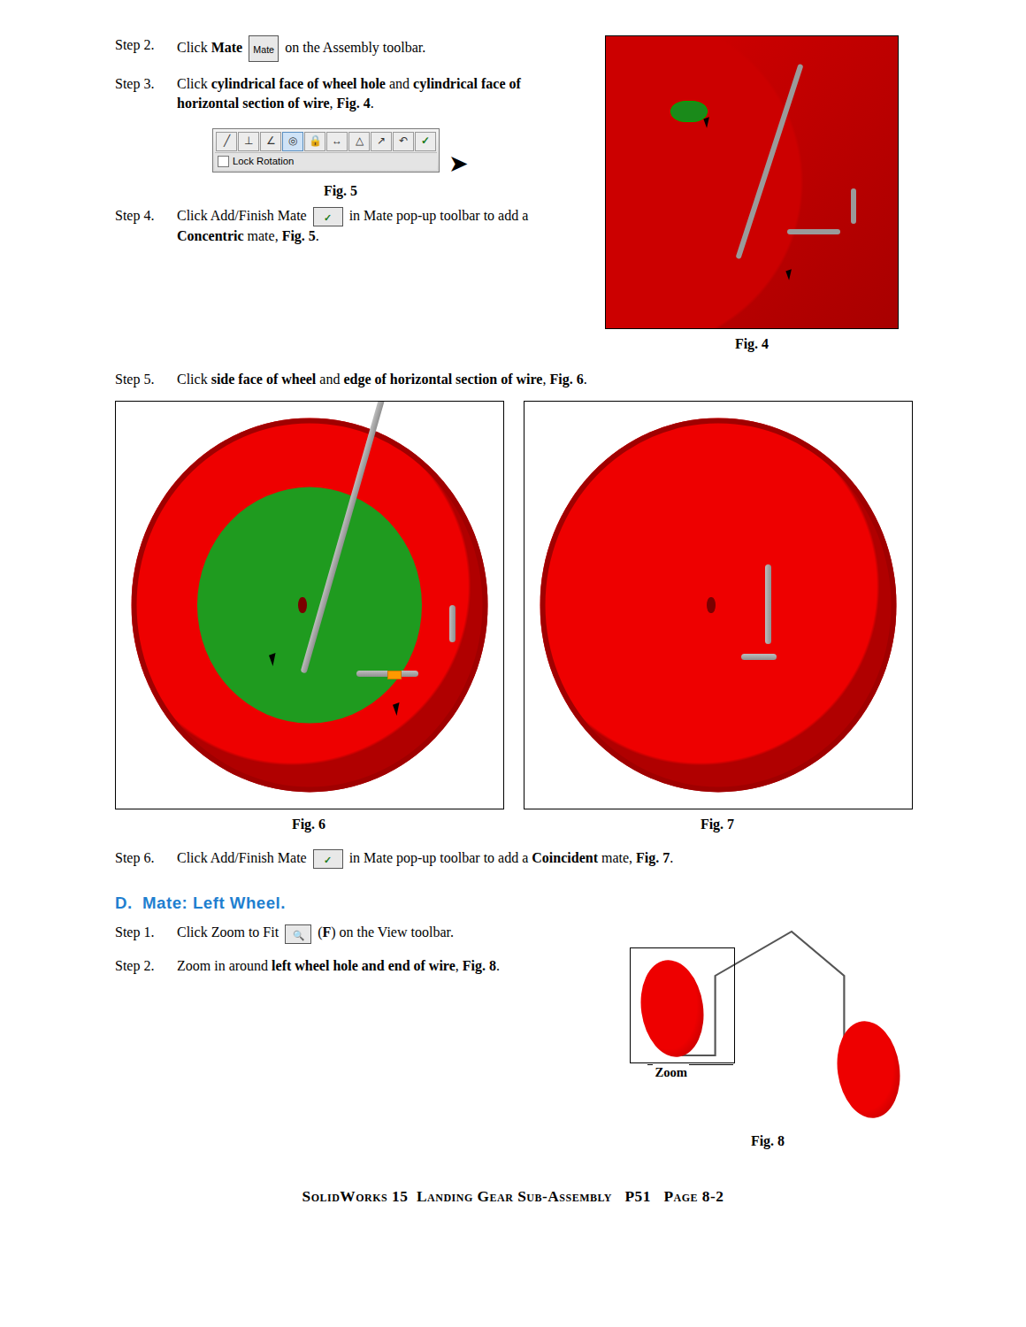Step 2.
Click Mate Mate on the Assembly toolbar.
Step 3.
Click cylindrical face of wheel hole and cylindrical face of horizontal section of wire, Fig. 4.
╱
⊥
∠
◎
🔒
↔
△
↗
↶
✓
Lock Rotation
➤
Fig. 5
Step 4.
Click Add/Finish Mate ✓ in Mate pop-up toolbar to add a Concentric mate, Fig. 5.
Fig. 4
Step 5.
Click side face of wheel and edge of horizontal section of wire, Fig. 6.
Fig. 6
Fig. 7
Step 6.
Click Add/Finish Mate ✓ in Mate pop-up toolbar to add a Coincident mate, Fig. 7.
D. Mate: Left Wheel.
Step 1.
Click Zoom to Fit 🔍 (F) on the View toolbar.
Step 2.
Zoom in around left wheel hole and end of wire, Fig. 8.
Zoom
Fig. 8
SolidWorks 15 Landing Gear Sub-Assembly P51 Page 8-2